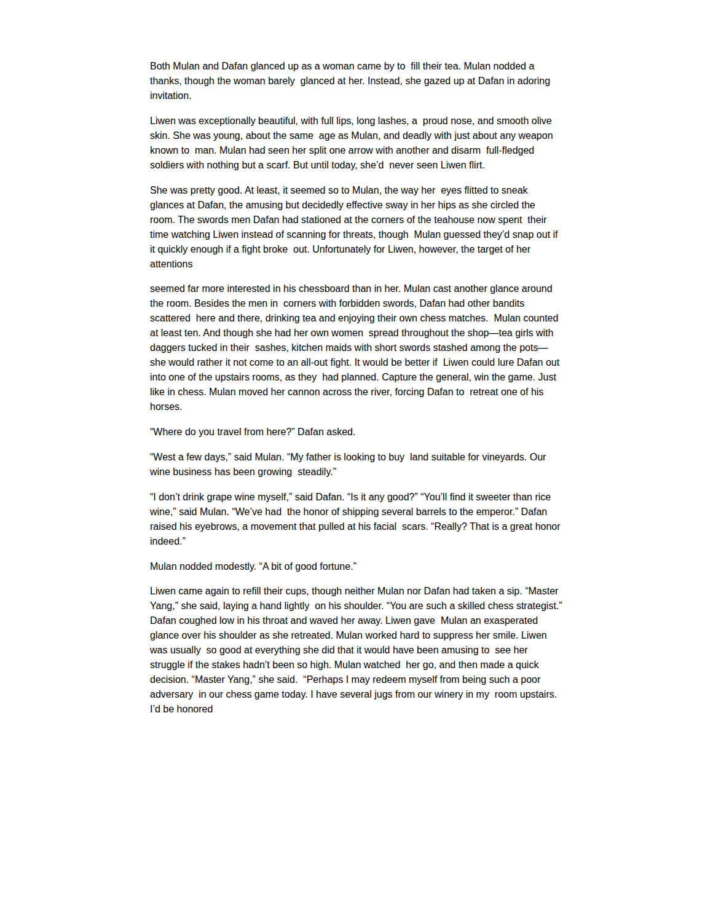Both Mulan and Dafan glanced up as a woman came by to fill their tea. Mulan nodded a thanks, though the woman barely glanced at her. Instead, she gazed up at Dafan in adoring invitation.
Liwen was exceptionally beautiful, with full lips, long lashes, a proud nose, and smooth olive skin. She was young, about the same age as Mulan, and deadly with just about any weapon known to man. Mulan had seen her split one arrow with another and disarm full-fledged soldiers with nothing but a scarf. But until today, she’d never seen Liwen flirt.
She was pretty good. At least, it seemed so to Mulan, the way her eyes flitted to sneak glances at Dafan, the amusing but decidedly effective sway in her hips as she circled the room. The swords men Dafan had stationed at the corners of the teahouse now spent their time watching Liwen instead of scanning for threats, though Mulan guessed they’d snap out if it quickly enough if a fight broke out. Unfortunately for Liwen, however, the target of her attentions
seemed far more interested in his chessboard than in her. Mulan cast another glance around the room. Besides the men in corners with forbidden swords, Dafan had other bandits scattered here and there, drinking tea and enjoying their own chess matches. Mulan counted at least ten. And though she had her own women spread throughout the shop—tea girls with daggers tucked in their sashes, kitchen maids with short swords stashed among the pots— she would rather it not come to an all-out fight. It would be better if Liwen could lure Dafan out into one of the upstairs rooms, as they had planned. Capture the general, win the game. Just like in chess. Mulan moved her cannon across the river, forcing Dafan to retreat one of his horses.
“Where do you travel from here?” Dafan asked.
“West a few days,” said Mulan. “My father is looking to buy land suitable for vineyards. Our wine business has been growing steadily.”
“I don’t drink grape wine myself,” said Dafan. “Is it any good?” “You’ll find it sweeter than rice wine,” said Mulan. “We’ve had the honor of shipping several barrels to the emperor.” Dafan raised his eyebrows, a movement that pulled at his facial scars. “Really? That is a great honor indeed.”
Mulan nodded modestly. “A bit of good fortune.”
Liwen came again to refill their cups, though neither Mulan nor Dafan had taken a sip. “Master Yang,” she said, laying a hand lightly on his shoulder. “You are such a skilled chess strategist.” Dafan coughed low in his throat and waved her away. Liwen gave Mulan an exasperated glance over his shoulder as she retreated. Mulan worked hard to suppress her smile. Liwen was usually so good at everything she did that it would have been amusing to see her struggle if the stakes hadn’t been so high. Mulan watched her go, and then made a quick decision. “Master Yang,” she said. “Perhaps I may redeem myself from being such a poor adversary in our chess game today. I have several jugs from our winery in my room upstairs. I’d be honored